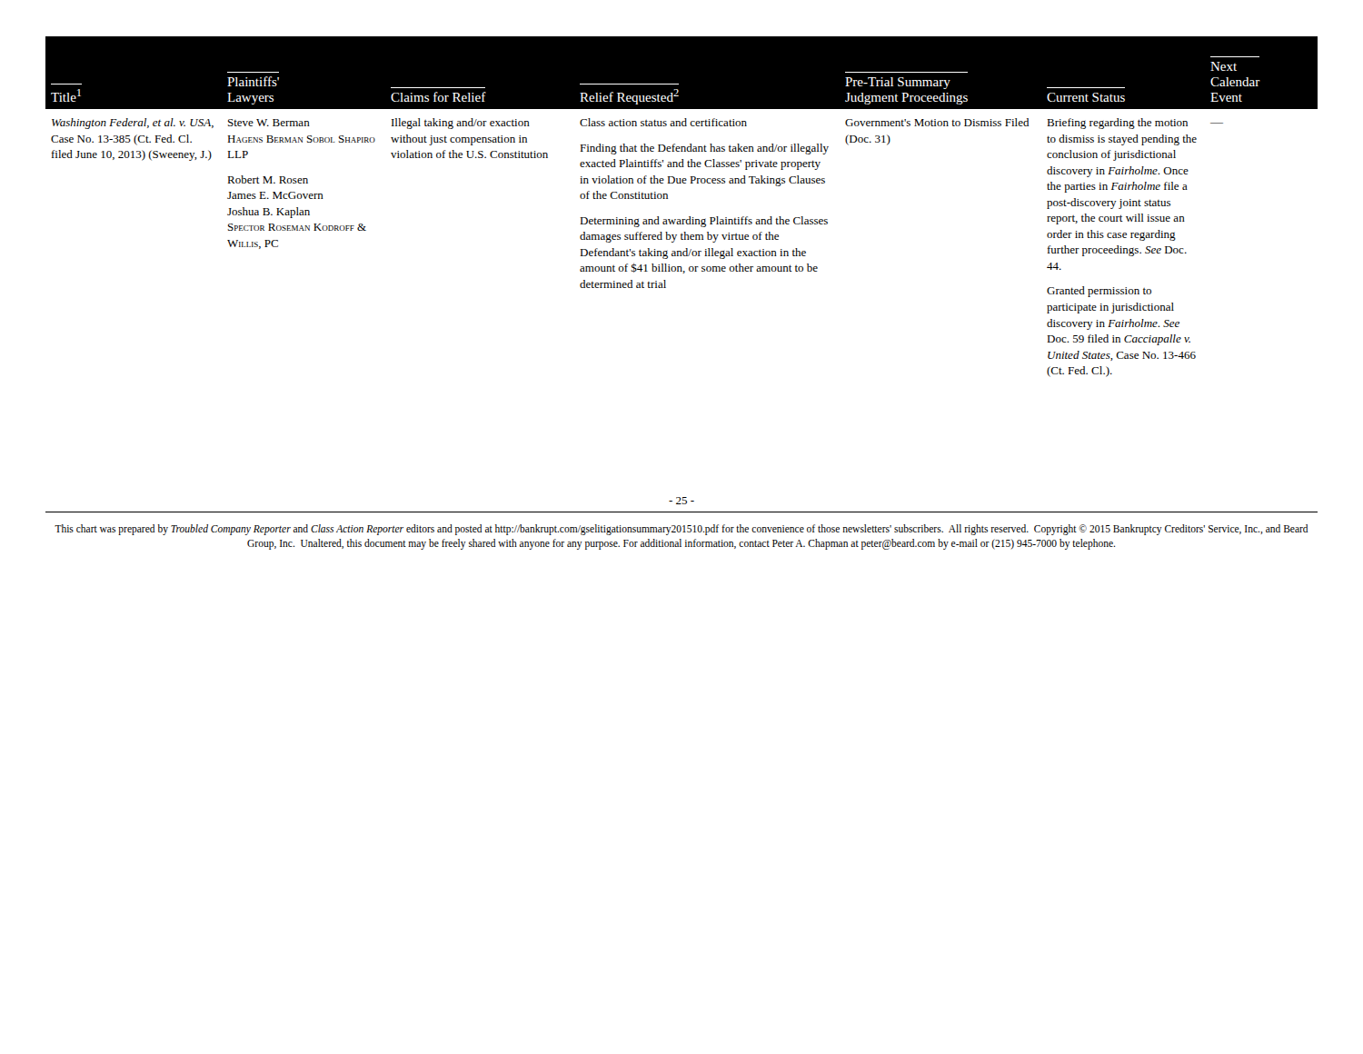| Title 1 | Plaintiffs' Lawyers | Claims for Relief | Relief Requested 2 | Pre-Trial Summary Judgment Proceedings | Current Status | Next Calendar Event |
| --- | --- | --- | --- | --- | --- | --- |
| Washington Federal, et al. v. USA , Case No. 13-385 (Ct. Fed. Cl. filed June 10, 2013) (Sweeney, J.) | Steve W. Berman Hagens Berman Sobol Shapiro LLP Robert M. Rosen James E. McGovern Joshua B. Kaplan Spector Roseman Kodroff & Willis, PC | Illegal taking and/or exaction without just compensation in violation of the U.S. Constitution | Class action status and certification Finding that the Defendant has taken and/or illegally exacted Plaintiffs' and the Classes' private property in violation of the Due Process and Takings Clauses of the Constitution Determining and awarding Plaintiffs and the Classes damages suffered by them by virtue of the Defendant's taking and/or illegal exaction in the amount of $41 billion, or some other amount to be determined at trial | Government's Motion to Dismiss Filed (Doc. 31) | Briefing regarding the motion to dismiss is stayed pending the conclusion of jurisdictional discovery in Fairholme . Once the parties in Fairholme file a post-discovery joint status report, the court will issue an order in this case regarding further proceedings. See Doc. 44. Granted permission to participate in jurisdictional discovery in Fairholme . See Doc. 59 filed in Cacciapalle v. United States , Case No. 13-466 (Ct. Fed. Cl.). | — |
- 25 -
This chart was prepared by Troubled Company Reporter and Class Action Reporter editors and posted at http://bankrupt.com/gselitigationsummary201510.pdf for the convenience of those newsletters' subscribers. All rights reserved. Copyright © 2015 Bankruptcy Creditors' Service, Inc., and Beard Group, Inc. Unaltered, this document may be freely shared with anyone for any purpose. For additional information, contact Peter A. Chapman at peter@beard.com by e-mail or (215) 945-7000 by telephone.